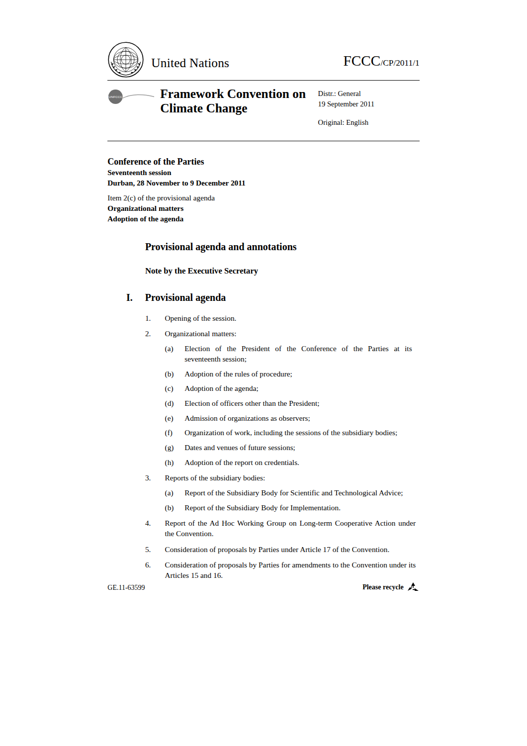United Nations
FCCC/CP/2011/1
UNFCCC
Framework Convention on
Climate Change
Distr.: General
19 September 2011
Original: English
Conference of the Parties
Seventeenth session
Durban, 28 November to 9 December 2011
Item 2(c) of the provisional agenda
Organizational matters
Adoption of the agenda
Provisional agenda and annotations
Note by the Executive Secretary
I. Provisional agenda
1. Opening of the session.
2. Organizational matters:
(a) Election of the President of the Conference of the Parties at its seventeenth session;
(b) Adoption of the rules of procedure;
(c) Adoption of the agenda;
(d) Election of officers other than the President;
(e) Admission of organizations as observers;
(f) Organization of work, including the sessions of the subsidiary bodies;
(g) Dates and venues of future sessions;
(h) Adoption of the report on credentials.
3. Reports of the subsidiary bodies:
(a) Report of the Subsidiary Body for Scientific and Technological Advice;
(b) Report of the Subsidiary Body for Implementation.
4. Report of the Ad Hoc Working Group on Long-term Cooperative Action under the Convention.
5. Consideration of proposals by Parties under Article 17 of the Convention.
6. Consideration of proposals by Parties for amendments to the Convention under its Articles 15 and 16.
GE.11-63599
Please recycle